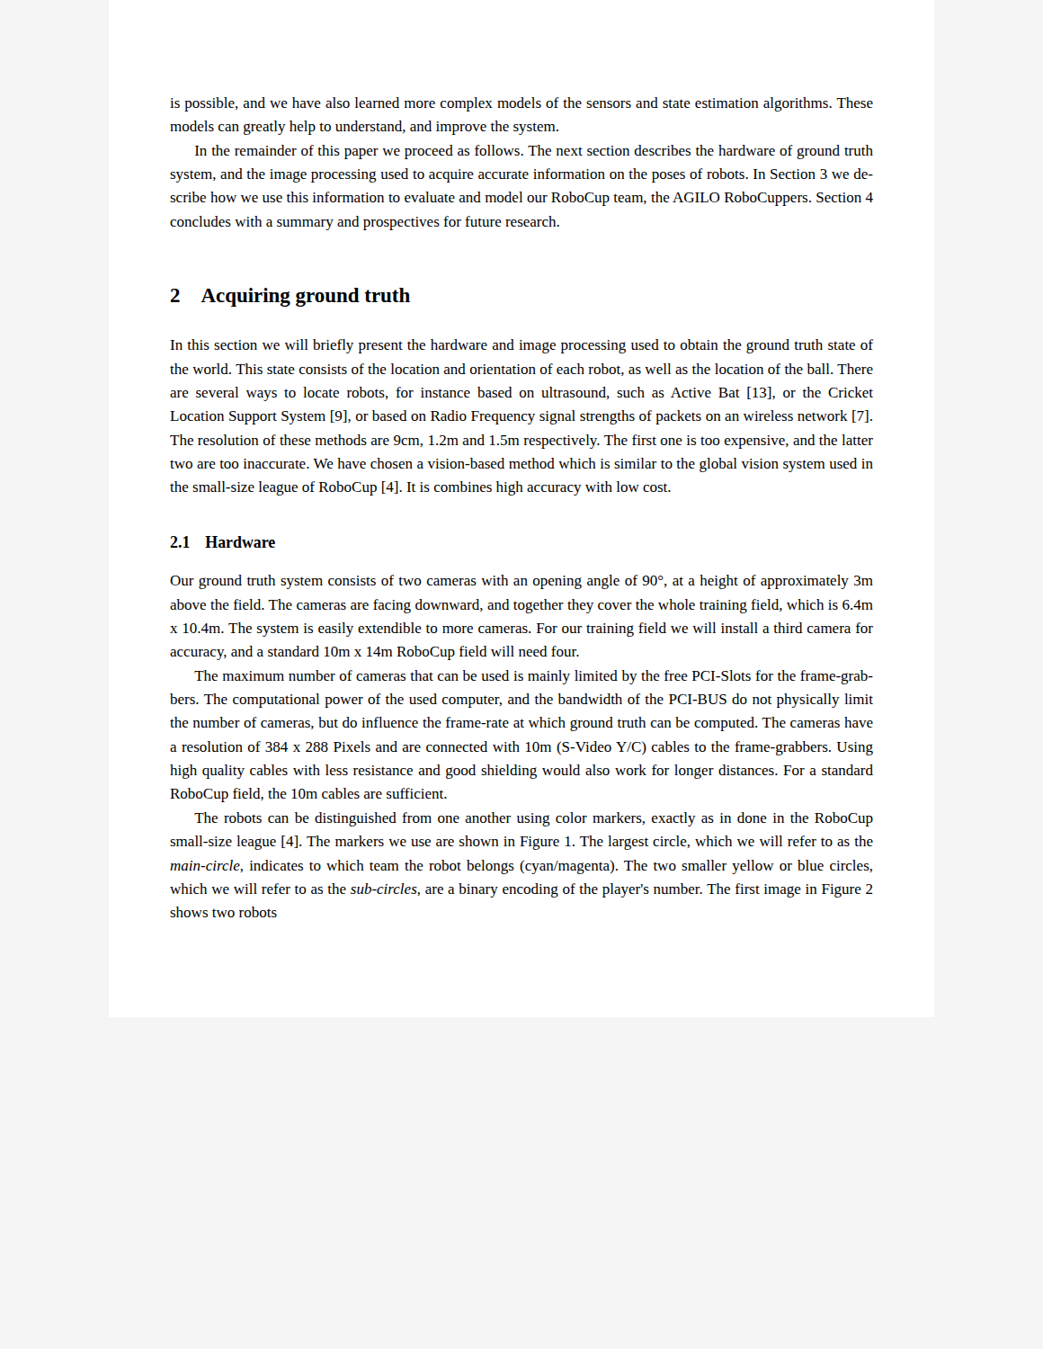is possible, and we have also learned more complex models of the sensors and state estimation algorithms. These models can greatly help to understand, and improve the system.
In the remainder of this paper we proceed as follows. The next section describes the hardware of ground truth system, and the image processing used to acquire accurate information on the poses of robots. In Section 3 we describe how we use this information to evaluate and model our RoboCup team, the AGILO RoboCuppers. Section 4 concludes with a summary and prospectives for future research.
2 Acquiring ground truth
In this section we will briefly present the hardware and image processing used to obtain the ground truth state of the world. This state consists of the location and orientation of each robot, as well as the location of the ball. There are several ways to locate robots, for instance based on ultrasound, such as Active Bat [13], or the Cricket Location Support System [9], or based on Radio Frequency signal strengths of packets on an wireless network [7]. The resolution of these methods are 9cm, 1.2m and 1.5m respectively. The first one is too expensive, and the latter two are too inaccurate. We have chosen a vision-based method which is similar to the global vision system used in the small-size league of RoboCup [4]. It is combines high accuracy with low cost.
2.1 Hardware
Our ground truth system consists of two cameras with an opening angle of 90°, at a height of approximately 3m above the field. The cameras are facing downward, and together they cover the whole training field, which is 6.4m x 10.4m. The system is easily extendible to more cameras. For our training field we will install a third camera for accuracy, and a standard 10m x 14m RoboCup field will need four.
The maximum number of cameras that can be used is mainly limited by the free PCI-Slots for the frame-grabbers. The computational power of the used computer, and the bandwidth of the PCI-BUS do not physically limit the number of cameras, but do influence the frame-rate at which ground truth can be computed. The cameras have a resolution of 384 x 288 Pixels and are connected with 10m (S-Video Y/C) cables to the frame-grabbers. Using high quality cables with less resistance and good shielding would also work for longer distances. For a standard RoboCup field, the 10m cables are sufficient.
The robots can be distinguished from one another using color markers, exactly as in done in the RoboCup small-size league [4]. The markers we use are shown in Figure 1. The largest circle, which we will refer to as the main-circle, indicates to which team the robot belongs (cyan/magenta). The two smaller yellow or blue circles, which we will refer to as the sub-circles, are a binary encoding of the player's number. The first image in Figure 2 shows two robots